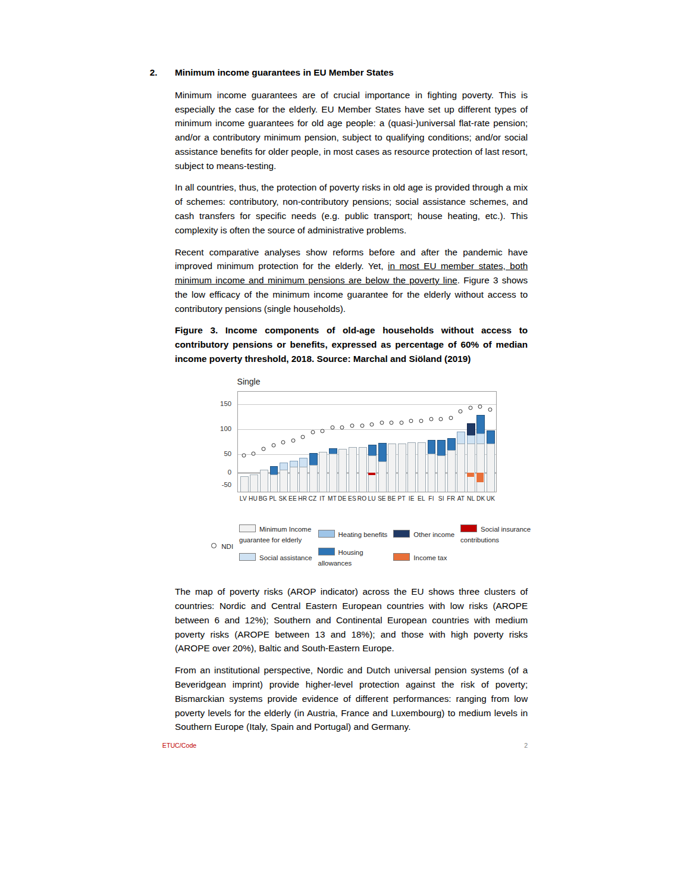2. Minimum income guarantees in EU Member States
Minimum income guarantees are of crucial importance in fighting poverty. This is especially the case for the elderly. EU Member States have set up different types of minimum income guarantees for old age people: a (quasi-)universal flat-rate pension; and/or a contributory minimum pension, subject to qualifying conditions; and/or social assistance benefits for older people, in most cases as resource protection of last resort, subject to means-testing.
In all countries, thus, the protection of poverty risks in old age is provided through a mix of schemes: contributory, non-contributory pensions; social assistance schemes, and cash transfers for specific needs (e.g. public transport; house heating, etc.). This complexity is often the source of administrative problems.
Recent comparative analyses show reforms before and after the pandemic have improved minimum protection for the elderly. Yet, in most EU member states, both minimum income and minimum pensions are below the poverty line. Figure 3 shows the low efficacy of the minimum income guarantee for the elderly without access to contributory pensions (single households).
Figure 3. Income components of old-age households without access to contributory pensions or benefits, expressed as percentage of 60% of median income poverty threshold, 2018. Source: Marchal and Siöland (2019)
Single
150 100 50 0 -50
LV HU BG PL SK EE HR CZ IT MT DE ES RO LU SE BE PT IE EL FI SI FR AT NL DK UK
| NDI | Minimum Income guarantee for elderly | Heating benefits | Other income | Social insurance contributions |
| Social assistance | Housing allowances | Income tax | |
The map of poverty risks (AROP indicator) across the EU shows three clusters of countries: Nordic and Central Eastern European countries with low risks (AROPE between 6 and 12%); Southern and Continental European countries with medium poverty risks (AROPE between 13 and 18%); and those with high poverty risks (AROPE over 20%), Baltic and South-Eastern Europe.
From an institutional perspective, Nordic and Dutch universal pension systems (of a Beveridgean imprint) provide higher-level protection against the risk of poverty; Bismarckian systems provide evidence of different performances: ranging from low poverty levels for the elderly (in Austria, France and Luxembourg) to medium levels in Southern Europe (Italy, Spain and Portugal) and Germany.
ETUC/Code 2